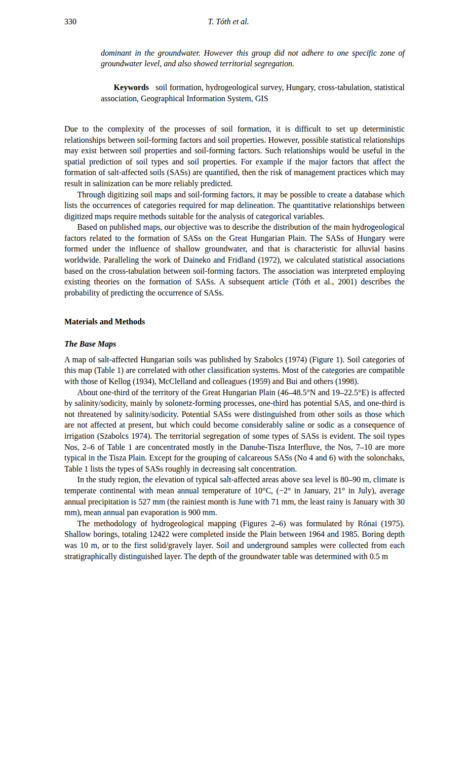330 T. Tóth et al.
dominant in the groundwater. However this group did not adhere to one specific zone of groundwater level, and also showed territorial segregation.
Keywords soil formation, hydrogeological survey, Hungary, cross-tabulation, statistical association, Geographical Information System, GIS
Due to the complexity of the processes of soil formation, it is difficult to set up deterministic relationships between soil-forming factors and soil properties. However, possible statistical relationships may exist between soil properties and soil-forming factors. Such relationships would be useful in the spatial prediction of soil types and soil properties. For example if the major factors that affect the formation of salt-affected soils (SASs) are quantified, then the risk of management practices which may result in salinization can be more reliably predicted.
Through digitizing soil maps and soil-forming factors, it may be possible to create a database which lists the occurrences of categories required for map delineation. The quantitative relationships between digitized maps require methods suitable for the analysis of categorical variables.
Based on published maps, our objective was to describe the distribution of the main hydrogeological factors related to the formation of SASs on the Great Hungarian Plain. The SASs of Hungary were formed under the influence of shallow groundwater, and that is characteristic for alluvial basins worldwide. Paralleling the work of Daineko and Fridland (1972), we calculated statistical associations based on the cross-tabulation between soil-forming factors. The association was interpreted employing existing theories on the formation of SASs. A subsequent article (Tóth et al., 2001) describes the probability of predicting the occurrence of SASs.
Materials and Methods
The Base Maps
A map of salt-affected Hungarian soils was published by Szabolcs (1974) (Figure 1). Soil categories of this map (Table 1) are correlated with other classification systems. Most of the categories are compatible with those of Kellog (1934), McClelland and colleagues (1959) and Bui and others (1998).
About one-third of the territory of the Great Hungarian Plain (46–48.5°N and 19–22.5°E) is affected by salinity/sodicity, mainly by solonetz-forming processes, one-third has potential SAS, and one-third is not threatened by salinity/sodicity. Potential SASs were distinguished from other soils as those which are not affected at present, but which could become considerably saline or sodic as a consequence of irrigation (Szabolcs 1974). The territorial segregation of some types of SASs is evident. The soil types Nos, 2–6 of Table 1 are concentrated mostly in the Danube-Tisza Interfluve, the Nos, 7–10 are more typical in the Tisza Plain. Except for the grouping of calcareous SASs (No 4 and 6) with the solonchaks, Table 1 lists the types of SASs roughly in decreasing salt concentration.
In the study region, the elevation of typical salt-affected areas above sea level is 80–90 m, climate is temperate continental with mean annual temperature of 10°C, (−2° in January, 21° in July), average annual precipitation is 527 mm (the rainiest month is June with 71 mm, the least rainy is January with 30 mm), mean annual pan evaporation is 900 mm.
The methodology of hydrogeological mapping (Figures 2–6) was formulated by Rónai (1975). Shallow borings, totaling 12422 were completed inside the Plain between 1964 and 1985. Boring depth was 10 m, or to the first solid/gravely layer. Soil and underground samples were collected from each stratigraphically distinguished layer. The depth of the groundwater table was determined with 0.5 m